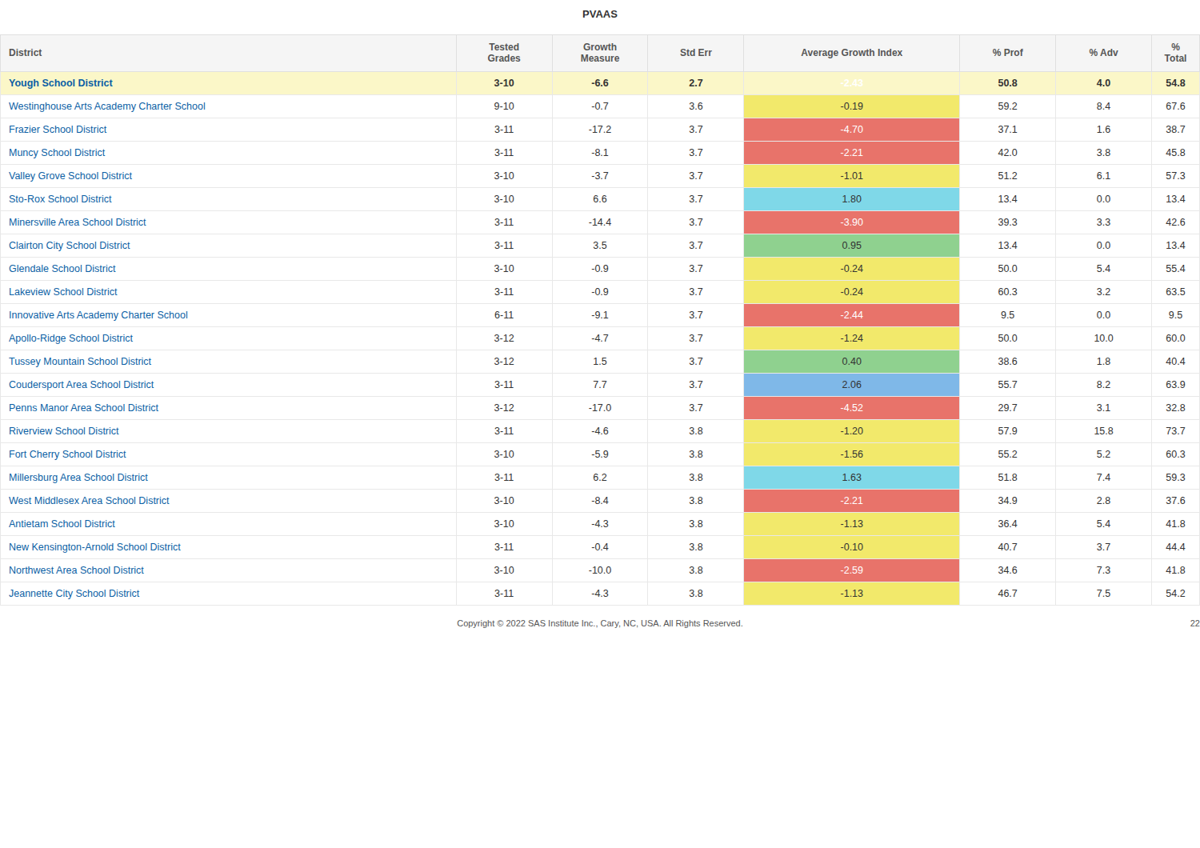PVAAS
| District | Tested Grades | Growth Measure | Std Err | Average Growth Index | % Prof | % Adv | % Total |
| --- | --- | --- | --- | --- | --- | --- | --- |
| Yough School District | 3-10 | -6.6 | 2.7 | -2.43 | 50.8 | 4.0 | 54.8 |
| Westinghouse Arts Academy Charter School | 9-10 | -0.7 | 3.6 | -0.19 | 59.2 | 8.4 | 67.6 |
| Frazier School District | 3-11 | -17.2 | 3.7 | -4.70 | 37.1 | 1.6 | 38.7 |
| Muncy School District | 3-11 | -8.1 | 3.7 | -2.21 | 42.0 | 3.8 | 45.8 |
| Valley Grove School District | 3-10 | -3.7 | 3.7 | -1.01 | 51.2 | 6.1 | 57.3 |
| Sto-Rox School District | 3-10 | 6.6 | 3.7 | 1.80 | 13.4 | 0.0 | 13.4 |
| Minersville Area School District | 3-11 | -14.4 | 3.7 | -3.90 | 39.3 | 3.3 | 42.6 |
| Clairton City School District | 3-11 | 3.5 | 3.7 | 0.95 | 13.4 | 0.0 | 13.4 |
| Glendale School District | 3-10 | -0.9 | 3.7 | -0.24 | 50.0 | 5.4 | 55.4 |
| Lakeview School District | 3-11 | -0.9 | 3.7 | -0.24 | 60.3 | 3.2 | 63.5 |
| Innovative Arts Academy Charter School | 6-11 | -9.1 | 3.7 | -2.44 | 9.5 | 0.0 | 9.5 |
| Apollo-Ridge School District | 3-12 | -4.7 | 3.7 | -1.24 | 50.0 | 10.0 | 60.0 |
| Tussey Mountain School District | 3-12 | 1.5 | 3.7 | 0.40 | 38.6 | 1.8 | 40.4 |
| Coudersport Area School District | 3-11 | 7.7 | 3.7 | 2.06 | 55.7 | 8.2 | 63.9 |
| Penns Manor Area School District | 3-12 | -17.0 | 3.7 | -4.52 | 29.7 | 3.1 | 32.8 |
| Riverview School District | 3-11 | -4.6 | 3.8 | -1.20 | 57.9 | 15.8 | 73.7 |
| Fort Cherry School District | 3-10 | -5.9 | 3.8 | -1.56 | 55.2 | 5.2 | 60.3 |
| Millersburg Area School District | 3-11 | 6.2 | 3.8 | 1.63 | 51.8 | 7.4 | 59.3 |
| West Middlesex Area School District | 3-10 | -8.4 | 3.8 | -2.21 | 34.9 | 2.8 | 37.6 |
| Antietam School District | 3-10 | -4.3 | 3.8 | -1.13 | 36.4 | 5.4 | 41.8 |
| New Kensington-Arnold School District | 3-11 | -0.4 | 3.8 | -0.10 | 40.7 | 3.7 | 44.4 |
| Northwest Area School District | 3-10 | -10.0 | 3.8 | -2.59 | 34.6 | 7.3 | 41.8 |
| Jeannette City School District | 3-11 | -4.3 | 3.8 | -1.13 | 46.7 | 7.5 | 54.2 |
Copyright © 2022 SAS Institute Inc., Cary, NC, USA. All Rights Reserved. 22